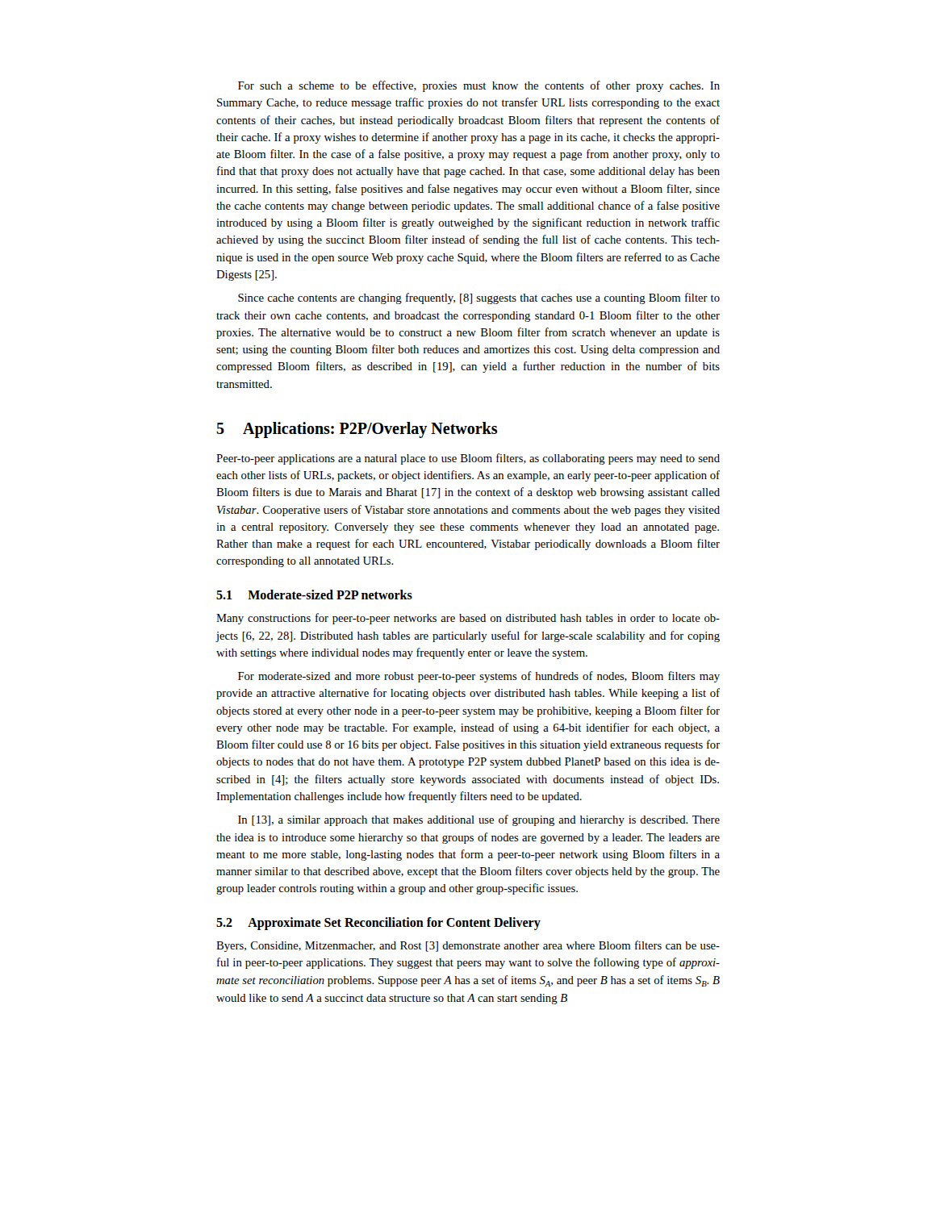For such a scheme to be effective, proxies must know the contents of other proxy caches. In Summary Cache, to reduce message traffic proxies do not transfer URL lists corresponding to the exact contents of their caches, but instead periodically broadcast Bloom filters that represent the contents of their cache. If a proxy wishes to determine if another proxy has a page in its cache, it checks the appropriate Bloom filter. In the case of a false positive, a proxy may request a page from another proxy, only to find that that proxy does not actually have that page cached. In that case, some additional delay has been incurred. In this setting, false positives and false negatives may occur even without a Bloom filter, since the cache contents may change between periodic updates. The small additional chance of a false positive introduced by using a Bloom filter is greatly outweighed by the significant reduction in network traffic achieved by using the succinct Bloom filter instead of sending the full list of cache contents. This technique is used in the open source Web proxy cache Squid, where the Bloom filters are referred to as Cache Digests [25].
Since cache contents are changing frequently, [8] suggests that caches use a counting Bloom filter to track their own cache contents, and broadcast the corresponding standard 0-1 Bloom filter to the other proxies. The alternative would be to construct a new Bloom filter from scratch whenever an update is sent; using the counting Bloom filter both reduces and amortizes this cost. Using delta compression and compressed Bloom filters, as described in [19], can yield a further reduction in the number of bits transmitted.
5 Applications: P2P/Overlay Networks
Peer-to-peer applications are a natural place to use Bloom filters, as collaborating peers may need to send each other lists of URLs, packets, or object identifiers. As an example, an early peer-to-peer application of Bloom filters is due to Marais and Bharat [17] in the context of a desktop web browsing assistant called Vistabar. Cooperative users of Vistabar store annotations and comments about the web pages they visited in a central repository. Conversely they see these comments whenever they load an annotated page. Rather than make a request for each URL encountered, Vistabar periodically downloads a Bloom filter corresponding to all annotated URLs.
5.1 Moderate-sized P2P networks
Many constructions for peer-to-peer networks are based on distributed hash tables in order to locate objects [6, 22, 28]. Distributed hash tables are particularly useful for large-scale scalability and for coping with settings where individual nodes may frequently enter or leave the system.
For moderate-sized and more robust peer-to-peer systems of hundreds of nodes, Bloom filters may provide an attractive alternative for locating objects over distributed hash tables. While keeping a list of objects stored at every other node in a peer-to-peer system may be prohibitive, keeping a Bloom filter for every other node may be tractable. For example, instead of using a 64-bit identifier for each object, a Bloom filter could use 8 or 16 bits per object. False positives in this situation yield extraneous requests for objects to nodes that do not have them. A prototype P2P system dubbed PlanetP based on this idea is described in [4]; the filters actually store keywords associated with documents instead of object IDs. Implementation challenges include how frequently filters need to be updated.
In [13], a similar approach that makes additional use of grouping and hierarchy is described. There the idea is to introduce some hierarchy so that groups of nodes are governed by a leader. The leaders are meant to me more stable, long-lasting nodes that form a peer-to-peer network using Bloom filters in a manner similar to that described above, except that the Bloom filters cover objects held by the group. The group leader controls routing within a group and other group-specific issues.
5.2 Approximate Set Reconciliation for Content Delivery
Byers, Considine, Mitzenmacher, and Rost [3] demonstrate another area where Bloom filters can be useful in peer-to-peer applications. They suggest that peers may want to solve the following type of approximate set reconciliation problems. Suppose peer A has a set of items SA, and peer B has a set of items SB. B would like to send A a succinct data structure so that A can start sending B